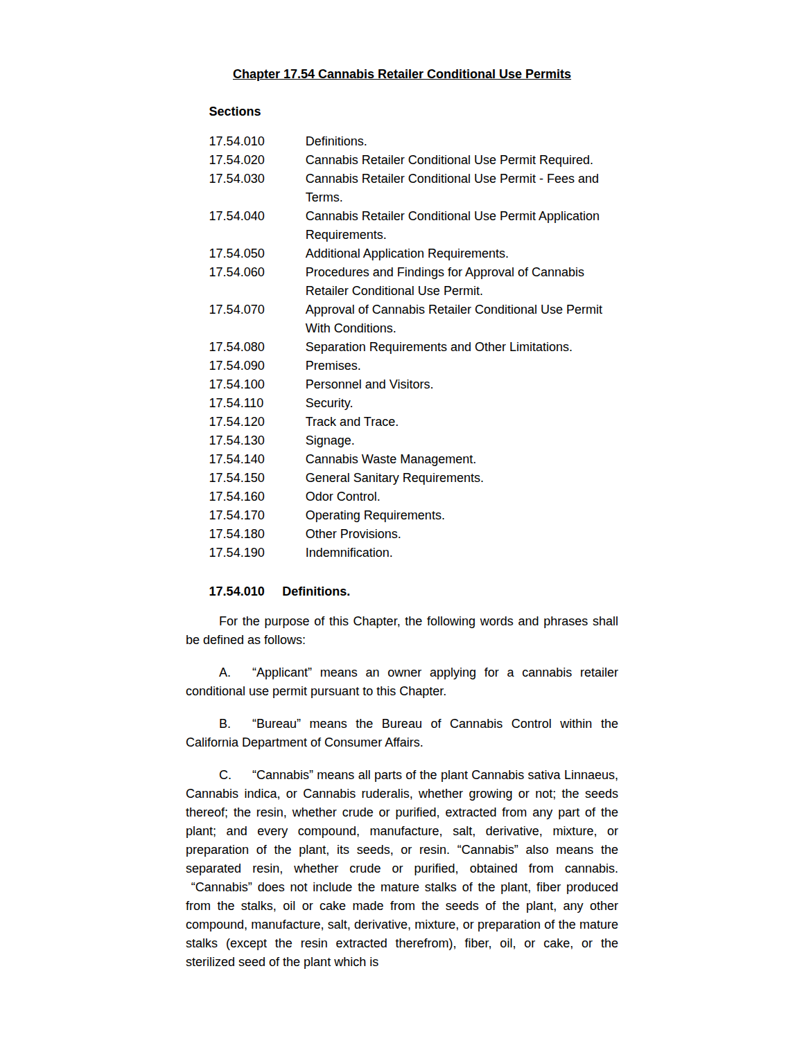Chapter 17.54 Cannabis Retailer Conditional Use Permits
Sections
| 17.54.010 | Definitions. |
| 17.54.020 | Cannabis Retailer Conditional Use Permit Required. |
| 17.54.030 | Cannabis Retailer Conditional Use Permit - Fees and Terms. |
| 17.54.040 | Cannabis Retailer Conditional Use Permit Application Requirements. |
| 17.54.050 | Additional Application Requirements. |
| 17.54.060 | Procedures and Findings for Approval of Cannabis Retailer Conditional Use Permit. |
| 17.54.070 | Approval of Cannabis Retailer Conditional Use Permit With Conditions. |
| 17.54.080 | Separation Requirements and Other Limitations. |
| 17.54.090 | Premises. |
| 17.54.100 | Personnel and Visitors. |
| 17.54.110 | Security. |
| 17.54.120 | Track and Trace. |
| 17.54.130 | Signage. |
| 17.54.140 | Cannabis Waste Management. |
| 17.54.150 | General Sanitary Requirements. |
| 17.54.160 | Odor Control. |
| 17.54.170 | Operating Requirements. |
| 17.54.180 | Other Provisions. |
| 17.54.190 | Indemnification. |
17.54.010 Definitions.
For the purpose of this Chapter, the following words and phrases shall be defined as follows:
A.“Applicant” means an owner applying for a cannabis retailer conditional use permit pursuant to this Chapter.
B.“Bureau” means the Bureau of Cannabis Control within the California Department of Consumer Affairs.
C.“Cannabis” means all parts of the plant Cannabis sativa Linnaeus, Cannabis indica, or Cannabis ruderalis, whether growing or not; the seeds thereof; the resin, whether crude or purified, extracted from any part of the plant; and every compound, manufacture, salt, derivative, mixture, or preparation of the plant, its seeds, or resin. “Cannabis” also means the separated resin, whether crude or purified, obtained from cannabis. “Cannabis” does not include the mature stalks of the plant, fiber produced from the stalks, oil or cake made from the seeds of the plant, any other compound, manufacture, salt, derivative, mixture, or preparation of the mature stalks (except the resin extracted therefrom), fiber, oil, or cake, or the sterilized seed of the plant which is